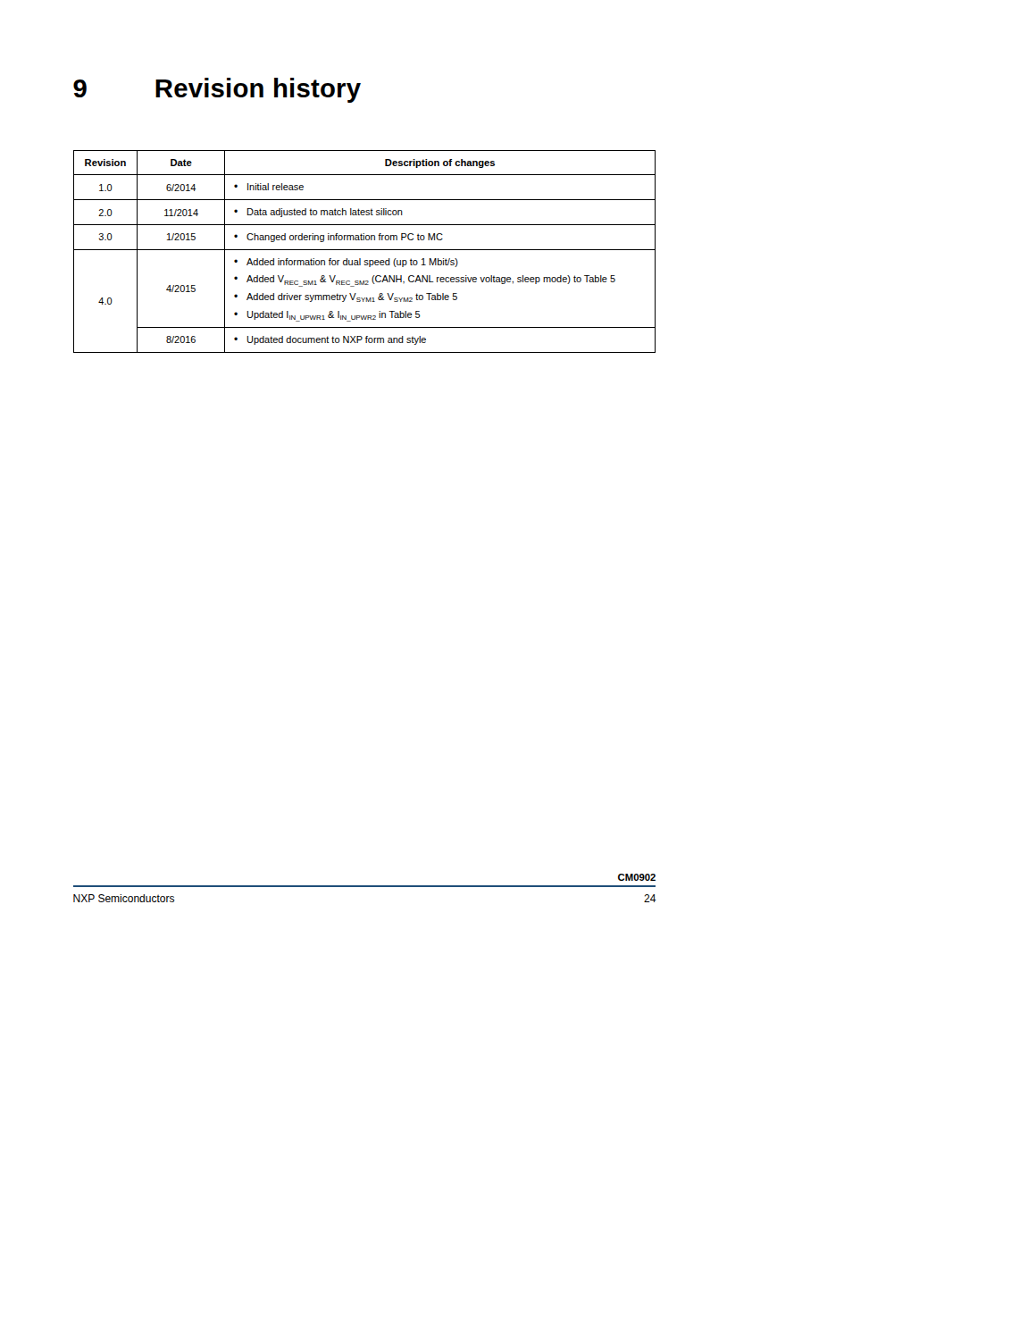9 Revision history
| Revision | Date | Description of changes |
| --- | --- | --- |
| 1.0 | 6/2014 | Initial release |
| 2.0 | 11/2014 | Data adjusted to match latest silicon |
| 3.0 | 1/2015 | Changed ordering information from PC to MC |
| 4.0 | 4/2015 | Added information for dual speed (up to 1 Mbit/s) Added V REC_SM1 & V REC_SM2 (CANH, CANL recessive voltage, sleep mode) to Table 5 Added driver symmetry V SYM1 & V SYM2 to Table 5 Updated I IN_UPWR1 & I IN_UPWR2 in Table 5 |
| 8/2016 | Updated document to NXP form and style |
CM0902
NXP Semiconductors
24